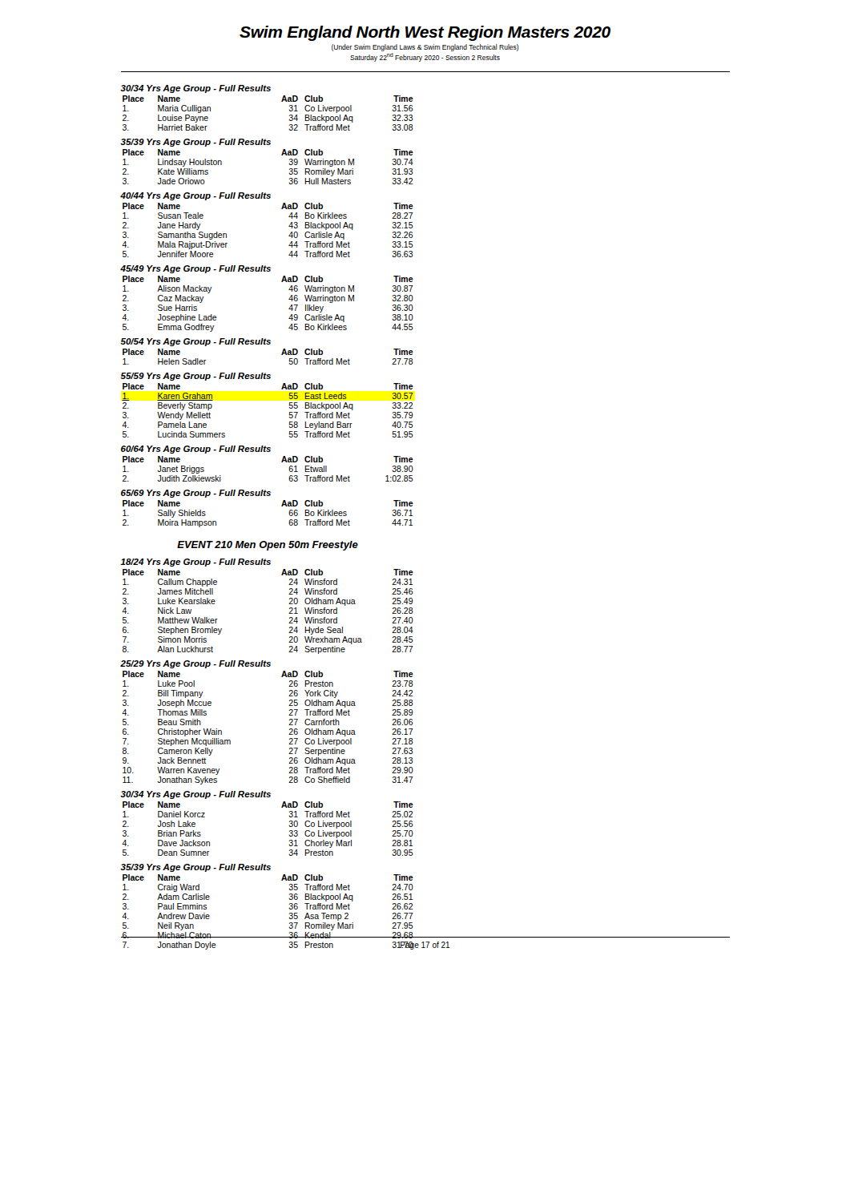Swim England North West Region Masters 2020
(Under Swim England Laws & Swim England Technical Rules)
Saturday 22nd February 2020 - Session 2 Results
30/34 Yrs Age Group - Full Results
| Place | Name | AaD | Club | Time |
| --- | --- | --- | --- | --- |
| 1. | Maria Culligan | 31 | Co Liverpool | 31.56 |
| 2. | Louise Payne | 34 | Blackpool Aq | 32.33 |
| 3. | Harriet Baker | 32 | Trafford Met | 33.08 |
35/39 Yrs Age Group - Full Results
| Place | Name | AaD | Club | Time |
| --- | --- | --- | --- | --- |
| 1. | Lindsay Houlston | 39 | Warrington M | 30.74 |
| 2. | Kate Williams | 35 | Romiley Mari | 31.93 |
| 3. | Jade Oriowo | 36 | Hull Masters | 33.42 |
40/44 Yrs Age Group - Full Results
| Place | Name | AaD | Club | Time |
| --- | --- | --- | --- | --- |
| 1. | Susan Teale | 44 | Bo Kirklees | 28.27 |
| 2. | Jane Hardy | 43 | Blackpool Aq | 32.15 |
| 3. | Samantha Sugden | 40 | Carlisle Aq | 32.26 |
| 4. | Mala Rajput-Driver | 44 | Trafford Met | 33.15 |
| 5. | Jennifer Moore | 44 | Trafford Met | 36.63 |
45/49 Yrs Age Group - Full Results
| Place | Name | AaD | Club | Time |
| --- | --- | --- | --- | --- |
| 1. | Alison Mackay | 46 | Warrington M | 30.87 |
| 2. | Caz Mackay | 46 | Warrington M | 32.80 |
| 3. | Sue Harris | 47 | Ilkley | 36.30 |
| 4. | Josephine Lade | 49 | Carlisle Aq | 38.10 |
| 5. | Emma Godfrey | 45 | Bo Kirklees | 44.55 |
50/54 Yrs Age Group - Full Results
| Place | Name | AaD | Club | Time |
| --- | --- | --- | --- | --- |
| 1. | Helen Sadler | 50 | Trafford Met | 27.78 |
55/59 Yrs Age Group - Full Results
| Place | Name | AaD | Club | Time |
| --- | --- | --- | --- | --- |
| 1. | Karen Graham | 55 | East Leeds | 30.57 |
| 2. | Beverly Stamp | 55 | Blackpool Aq | 33.22 |
| 3. | Wendy Mellett | 57 | Trafford Met | 35.79 |
| 4. | Pamela Lane | 58 | Leyland Barr | 40.75 |
| 5. | Lucinda Summers | 55 | Trafford Met | 51.95 |
60/64 Yrs Age Group - Full Results
| Place | Name | AaD | Club | Time |
| --- | --- | --- | --- | --- |
| 1. | Janet Briggs | 61 | Etwall | 38.90 |
| 2. | Judith Zolkiewski | 63 | Trafford Met | 1:02.85 |
65/69 Yrs Age Group - Full Results
| Place | Name | AaD | Club | Time |
| --- | --- | --- | --- | --- |
| 1. | Sally Shields | 66 | Bo Kirklees | 36.71 |
| 2. | Moira Hampson | 68 | Trafford Met | 44.71 |
EVENT 210 Men Open 50m Freestyle
18/24 Yrs Age Group - Full Results
| Place | Name | AaD | Club | Time |
| --- | --- | --- | --- | --- |
| 1. | Callum Chapple | 24 | Winsford | 24.31 |
| 2. | James Mitchell | 24 | Winsford | 25.46 |
| 3. | Luke Kearslake | 20 | Oldham Aqua | 25.49 |
| 4. | Nick Law | 21 | Winsford | 26.28 |
| 5. | Matthew Walker | 24 | Winsford | 27.40 |
| 6. | Stephen Bromley | 24 | Hyde Seal | 28.04 |
| 7. | Simon Morris | 20 | Wrexham Aqua | 28.45 |
| 8. | Alan Luckhurst | 24 | Serpentine | 28.77 |
25/29 Yrs Age Group - Full Results
| Place | Name | AaD | Club | Time |
| --- | --- | --- | --- | --- |
| 1. | Luke Pool | 26 | Preston | 23.78 |
| 2. | Bill Timpany | 26 | York City | 24.42 |
| 3. | Joseph Mccue | 25 | Oldham Aqua | 25.88 |
| 4. | Thomas Mills | 27 | Trafford Met | 25.89 |
| 5. | Beau Smith | 27 | Carnforth | 26.06 |
| 6. | Christopher Wain | 26 | Oldham Aqua | 26.17 |
| 7. | Stephen Mcquilliam | 27 | Co Liverpool | 27.18 |
| 8. | Cameron Kelly | 27 | Serpentine | 27.63 |
| 9. | Jack Bennett | 26 | Oldham Aqua | 28.13 |
| 10. | Warren Kaveney | 28 | Trafford Met | 29.90 |
| 11. | Jonathan Sykes | 28 | Co Sheffield | 31.47 |
30/34 Yrs Age Group - Full Results
| Place | Name | AaD | Club | Time |
| --- | --- | --- | --- | --- |
| 1. | Daniel Korcz | 31 | Trafford Met | 25.02 |
| 2. | Josh Lake | 30 | Co Liverpool | 25.56 |
| 3. | Brian Parks | 33 | Co Liverpool | 25.70 |
| 4. | Dave Jackson | 31 | Chorley Marl | 28.81 |
| 5. | Dean Sumner | 34 | Preston | 30.95 |
35/39 Yrs Age Group - Full Results
| Place | Name | AaD | Club | Time |
| --- | --- | --- | --- | --- |
| 1. | Craig Ward | 35 | Trafford Met | 24.70 |
| 2. | Adam Carlisle | 36 | Blackpool Aq | 26.51 |
| 3. | Paul Emmins | 36 | Trafford Met | 26.62 |
| 4. | Andrew Davie | 35 | Asa Temp 2 | 26.77 |
| 5. | Neil Ryan | 37 | Romiley Mari | 27.95 |
| 6. | Michael Caton | 36 | Kendal | 29.68 |
| 7. | Jonathan Doyle | 35 | Preston | 31.70 |
Page 17 of 21